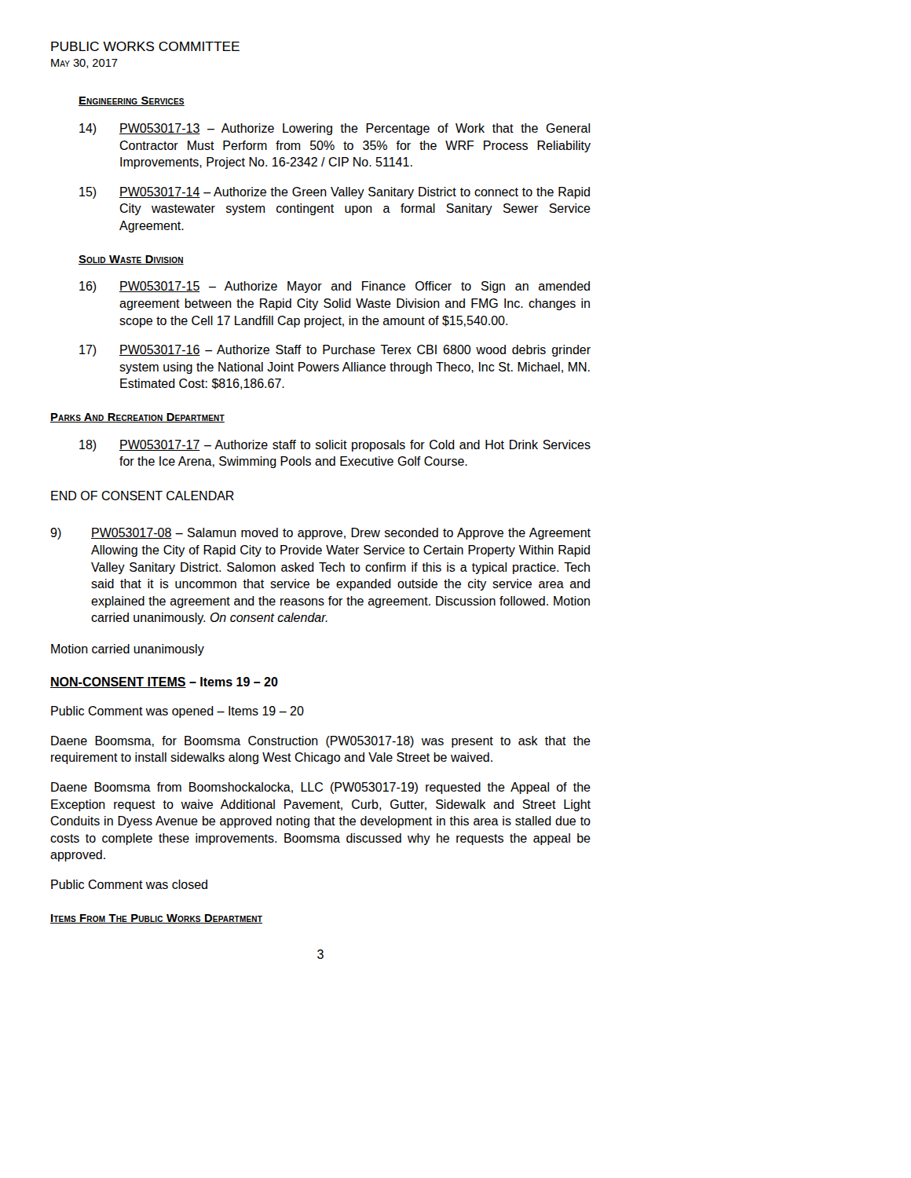PUBLIC WORKS COMMITTEE
May 30, 2017
Engineering Services
14)
PW053017-13 – Authorize Lowering the Percentage of Work that the General Contractor Must Perform from 50% to 35% for the WRF Process Reliability Improvements, Project No. 16-2342 / CIP No. 51141.
15)
PW053017-14 – Authorize the Green Valley Sanitary District to connect to the Rapid City wastewater system contingent upon a formal Sanitary Sewer Service Agreement.
Solid Waste Division
16)
PW053017-15 – Authorize Mayor and Finance Officer to Sign an amended agreement between the Rapid City Solid Waste Division and FMG Inc. changes in scope to the Cell 17 Landfill Cap project, in the amount of $15,540.00.
17)
PW053017-16 – Authorize Staff to Purchase Terex CBI 6800 wood debris grinder system using the National Joint Powers Alliance through Theco, Inc St. Michael, MN. Estimated Cost: $816,186.67.
Parks And Recreation Department
18)
PW053017-17 – Authorize staff to solicit proposals for Cold and Hot Drink Services for the Ice Arena, Swimming Pools and Executive Golf Course.
END OF CONSENT CALENDAR
9)
PW053017-08 – Salamun moved to approve, Drew seconded to Approve the Agreement Allowing the City of Rapid City to Provide Water Service to Certain Property Within Rapid Valley Sanitary District. Salomon asked Tech to confirm if this is a typical practice. Tech said that it is uncommon that service be expanded outside the city service area and explained the agreement and the reasons for the agreement. Discussion followed. Motion carried unanimously. On consent calendar.
Motion carried unanimously
NON-CONSENT ITEMS – Items 19 – 20
Public Comment was opened – Items 19 – 20
Daene Boomsma, for Boomsma Construction (PW053017-18) was present to ask that the requirement to install sidewalks along West Chicago and Vale Street be waived.
Daene Boomsma from Boomshockalocka, LLC (PW053017-19) requested the Appeal of the Exception request to waive Additional Pavement, Curb, Gutter, Sidewalk and Street Light Conduits in Dyess Avenue be approved noting that the development in this area is stalled due to costs to complete these improvements. Boomsma discussed why he requests the appeal be approved.
Public Comment was closed
Items From The Public Works Department
3